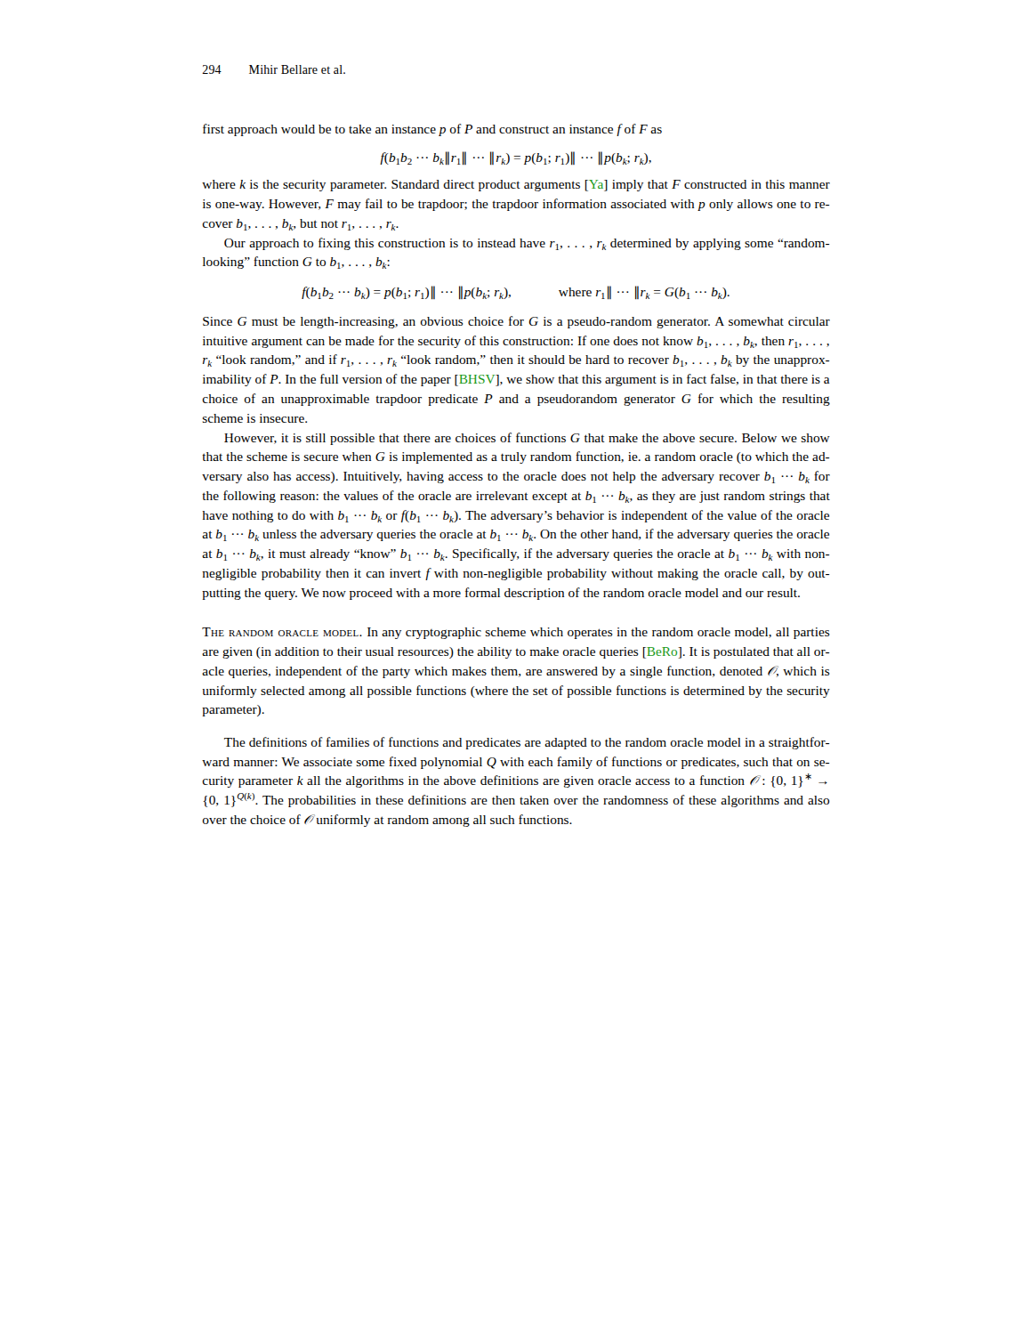294 Mihir Bellare et al.
first approach would be to take an instance p of P and construct an instance f of F as
f(b1b2 ··· bk∥r1∥ ··· ∥rk) = p(b1; r1)∥ ··· ∥p(bk; rk),
where k is the security parameter. Standard direct product arguments [Ya] imply that F constructed in this manner is one-way. However, F may fail to be trapdoor; the trapdoor information associated with p only allows one to recover b1, . . . , bk, but not r1, . . . , rk.
Our approach to fixing this construction is to instead have r1, . . . , rk determined by applying some “random-looking” function G to b1, . . . , bk:
f(b1b2 ··· bk) = p(b1; r1)∥ ··· ∥p(bk; rk), where r1∥ ··· ∥rk = G(b1 ··· bk).
Since G must be length-increasing, an obvious choice for G is a pseudo-random generator. A somewhat circular intuitive argument can be made for the security of this construction: If one does not know b1, . . . , bk, then r1, . . . , rk “look random,” and if r1, . . . , rk “look random,” then it should be hard to recover b1, . . . , bk by the unapproximability of P. In the full version of the paper [BHSV], we show that this argument is in fact false, in that there is a choice of an unapproximable trapdoor predicate P and a pseudorandom generator G for which the resulting scheme is insecure.
However, it is still possible that there are choices of functions G that make the above secure. Below we show that the scheme is secure when G is implemented as a truly random function, ie. a random oracle (to which the adversary also has access). Intuitively, having access to the oracle does not help the adversary recover b1 ··· bk for the following reason: the values of the oracle are irrelevant except at b1 ··· bk, as they are just random strings that have nothing to do with b1 ··· bk or f(b1 ··· bk). The adversary’s behavior is independent of the value of the oracle at b1 ··· bk unless the adversary queries the oracle at b1 ··· bk. On the other hand, if the adversary queries the oracle at b1 ··· bk, it must already “know” b1 ··· bk. Specifically, if the adversary queries the oracle at b1 ··· bk with non-negligible probability then it can invert f with non-negligible probability without making the oracle call, by outputting the query. We now proceed with a more formal description of the random oracle model and our result.
The random oracle model. In any cryptographic scheme which operates in the random oracle model, all parties are given (in addition to their usual resources) the ability to make oracle queries [BeRo]. It is postulated that all oracle queries, independent of the party which makes them, are answered by a single function, denoted 𝒪, which is uniformly selected among all possible functions (where the set of possible functions is determined by the security parameter).
The definitions of families of functions and predicates are adapted to the random oracle model in a straightforward manner: We associate some fixed polynomial Q with each family of functions or predicates, such that on security parameter k all the algorithms in the above definitions are given oracle access to a function 𝒪 : {0, 1}∗ → {0, 1}Q(k). The probabilities in these definitions are then taken over the randomness of these algorithms and also over the choice of 𝒪 uniformly at random among all such functions.